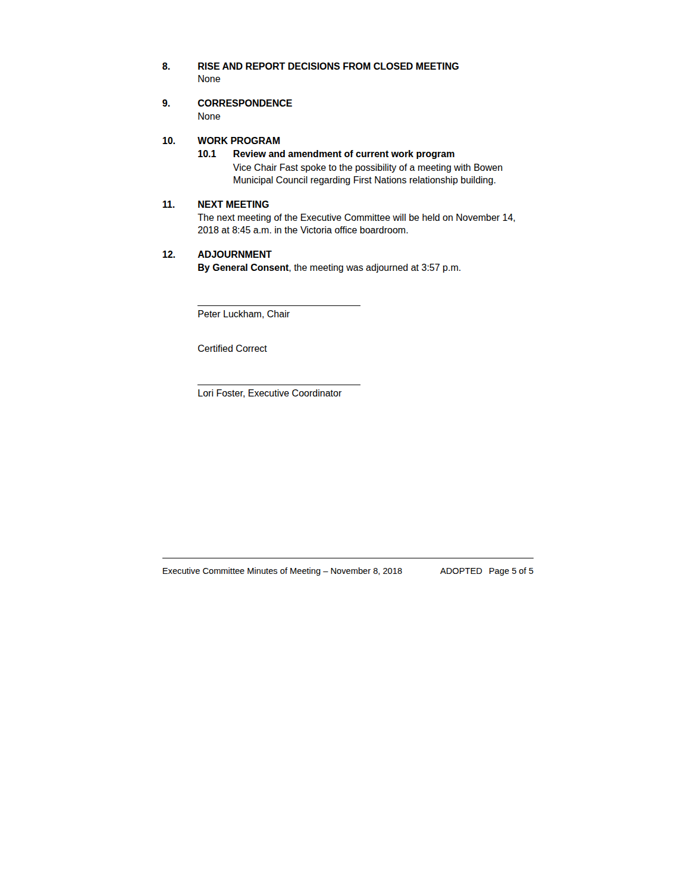8.
Rise and Report Decisions from Closed Meeting
None
9.
Correspondence
None
10.
Work Program
10.1
Review and amendment of current work program
Vice Chair Fast spoke to the possibility of a meeting with Bowen Municipal Council regarding First Nations relationship building.
11.
Next Meeting
The next meeting of the Executive Committee will be held on November 14, 2018 at 8:45 a.m. in the Victoria office boardroom.
12.
Adjournment
By General Consent, the meeting was adjourned at 3:57 p.m.
Peter Luckham, Chair
Certified Correct
Lori Foster, Executive Coordinator
Executive Committee Minutes of Meeting – November 8, 2018
ADOPTED
Page 5 of 5